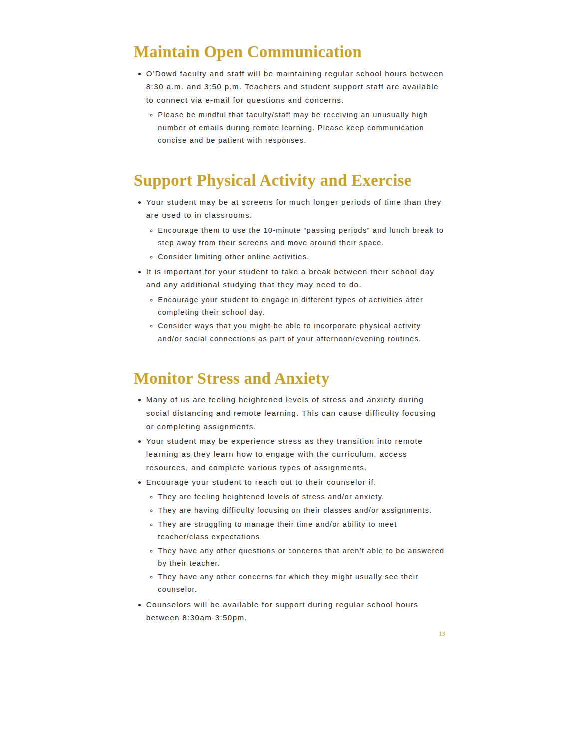Maintain Open Communication
O’Dowd faculty and staff will be maintaining regular school hours between 8:30 a.m. and 3:50 p.m. Teachers and student support staff are available to connect via e-mail for questions and concerns.
Please be mindful that faculty/staff may be receiving an unusually high number of emails during remote learning. Please keep communication concise and be patient with responses.
Support Physical Activity and Exercise
Your student may be at screens for much longer periods of time than they are used to in classrooms.
Encourage them to use the 10-minute “passing periods” and lunch break to step away from their screens and move around their space.
Consider limiting other online activities.
It is important for your student to take a break between their school day and any additional studying that they may need to do.
Encourage your student to engage in different types of activities after completing their school day.
Consider ways that you might be able to incorporate physical activity and/or social connections as part of your afternoon/evening routines.
Monitor Stress and Anxiety
Many of us are feeling heightened levels of stress and anxiety during social distancing and remote learning. This can cause difficulty focusing or completing assignments.
Your student may be experience stress as they transition into remote learning as they learn how to engage with the curriculum, access resources, and complete various types of assignments.
Encourage your student to reach out to their counselor if:
They are feeling heightened levels of stress and/or anxiety.
They are having difficulty focusing on their classes and/or assignments.
They are struggling to manage their time and/or ability to meet teacher/class expectations.
They have any other questions or concerns that aren’t able to be answered by their teacher.
They have any other concerns for which they might usually see their counselor.
Counselors will be available for support during regular school hours between 8:30am-3:50pm.
13